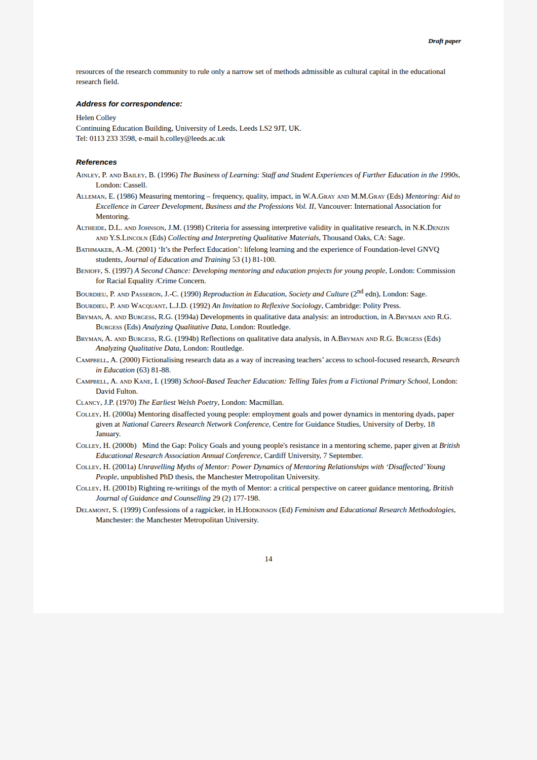Draft paper
resources of the research community to rule only a narrow set of methods admissible as cultural capital in the educational research field.
Address for correspondence:
Helen Colley
Continuing Education Building, University of Leeds, Leeds LS2 9JT, UK.
Tel: 0113 233 3598, e-mail h.colley@leeds.ac.uk
References
Ainley, P. and Bailey, B. (1996) The Business of Learning: Staff and Student Experiences of Further Education in the 1990s, London: Cassell.
Alleman, E. (1986) Measuring mentoring – frequency, quality, impact, in W.A.Gray and M.M.Gray (Eds) Mentoring: Aid to Excellence in Career Development, Business and the Professions Vol. II, Vancouver: International Association for Mentoring.
Altheide, D.L. and Johnson, J.M. (1998) Criteria for assessing interpretive validity in qualitative research, in N.K.Denzin and Y.S.Lincoln (Eds) Collecting and Interpreting Qualitative Materials, Thousand Oaks, CA: Sage.
Bathmaker, A.-M. (2001) ‘It’s the Perfect Education’: lifelong learning and the experience of Foundation-level GNVQ students, Journal of Education and Training 53 (1) 81-100.
Benioff, S. (1997) A Second Chance: Developing mentoring and education projects for young people, London: Commission for Racial Equality /Crime Concern.
Bourdieu, P. and Passeron, J.-C. (1990) Reproduction in Education, Society and Culture (2nd edn), London: Sage.
Bourdieu, P. and Wacquant, L.J.D. (1992) An Invitation to Reflexive Sociology, Cambridge: Polity Press.
Bryman, A. and Burgess, R.G. (1994a) Developments in qualitative data analysis: an introduction, in A.Bryman and R.G. Burgess (Eds) Analyzing Qualitative Data, London: Routledge.
Bryman, A. and Burgess, R.G. (1994b) Reflections on qualitative data analysis, in A.Bryman and R.G. Burgess (Eds) Analyzing Qualitative Data, London: Routledge.
Campbell, A. (2000) Fictionalising research data as a way of increasing teachers’ access to school-focused research, Research in Education (63) 81-88.
Campbell, A. and Kane, I. (1998) School-Based Teacher Education: Telling Tales from a Fictional Primary School, London: David Fulton.
Clancy, J.P. (1970) The Earliest Welsh Poetry, London: Macmillan.
Colley, H. (2000a) Mentoring disaffected young people: employment goals and power dynamics in mentoring dyads, paper given at National Careers Research Network Conference, Centre for Guidance Studies, University of Derby, 18 January.
Colley, H. (2000b) Mind the Gap: Policy Goals and young people's resistance in a mentoring scheme, paper given at British Educational Research Association Annual Conference, Cardiff University, 7 September.
Colley, H. (2001a) Unravelling Myths of Mentor: Power Dynamics of Mentoring Relationships with ‘Disaffected’ Young People, unpublished PhD thesis, the Manchester Metropolitan University.
Colley, H. (2001b) Righting re-writings of the myth of Mentor: a critical perspective on career guidance mentoring, British Journal of Guidance and Counselling 29 (2) 177-198.
Delamont, S. (1999) Confessions of a ragpicker, in H.Hodkinson (Ed) Feminism and Educational Research Methodologies, Manchester: the Manchester Metropolitan University.
14